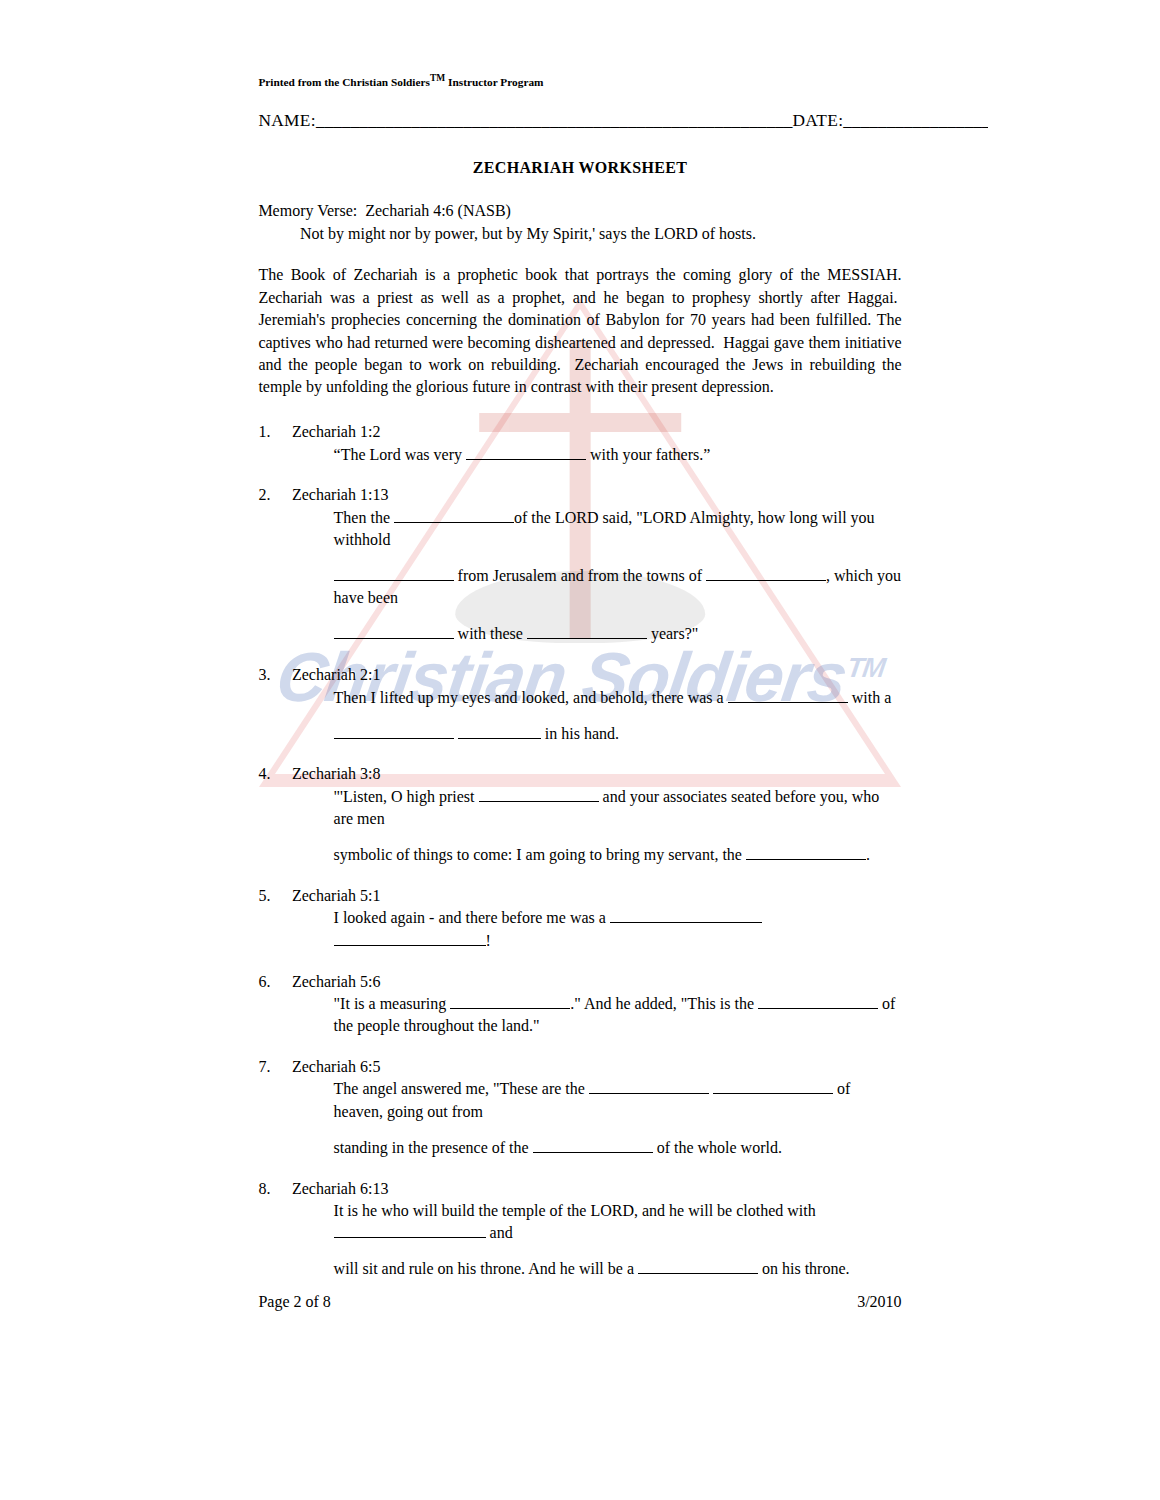Christian SoldiersTM
Printed from the Christian SoldiersTM Instructor Program
NAME:_______________________________________________________DATE:___________________
ZECHARIAH WORKSHEET
Memory Verse: Zechariah 4:6 (NASB) Not by might nor by power, but by My Spirit,' says the LORD of hosts.
The Book of Zechariah is a prophetic book that portrays the coming glory of the MESSIAH. Zechariah was a priest as well as a prophet, and he began to prophesy shortly after Haggai. Jeremiah's prophecies concerning the domination of Babylon for 70 years had been fulfilled. The captives who had returned were becoming disheartened and depressed. Haggai gave them initiative and the people began to work on rebuilding. Zechariah encouraged the Jews in rebuilding the temple by unfolding the glorious future in contrast with their present depression.
1. Zechariah 1:2
“The Lord was very with your fathers.”
2. Zechariah 1:13
Then the of the LORD said, "LORD Almighty, how long will you withhold
from Jerusalem and from the towns of , which you have been
with these years?"
3. Zechariah 2:1
Then I lifted up my eyes and looked, and behold, there was a with a
in his hand.
4. Zechariah 3:8
"'Listen, O high priest and your associates seated before you, who are men
symbolic of things to come: I am going to bring my servant, the .
5. Zechariah 5:1
I looked again - and there before me was a !
6. Zechariah 5:6
"It is a measuring ." And he added, "This is the of the people throughout the land."
7. Zechariah 6:5
The angel answered me, "These are the of heaven, going out from
standing in the presence of the of the whole world.
8. Zechariah 6:13
It is he who will build the temple of the LORD, and he will be clothed with and
will sit and rule on his throne. And he will be a on his throne.
Page 2 of 8 3/2010